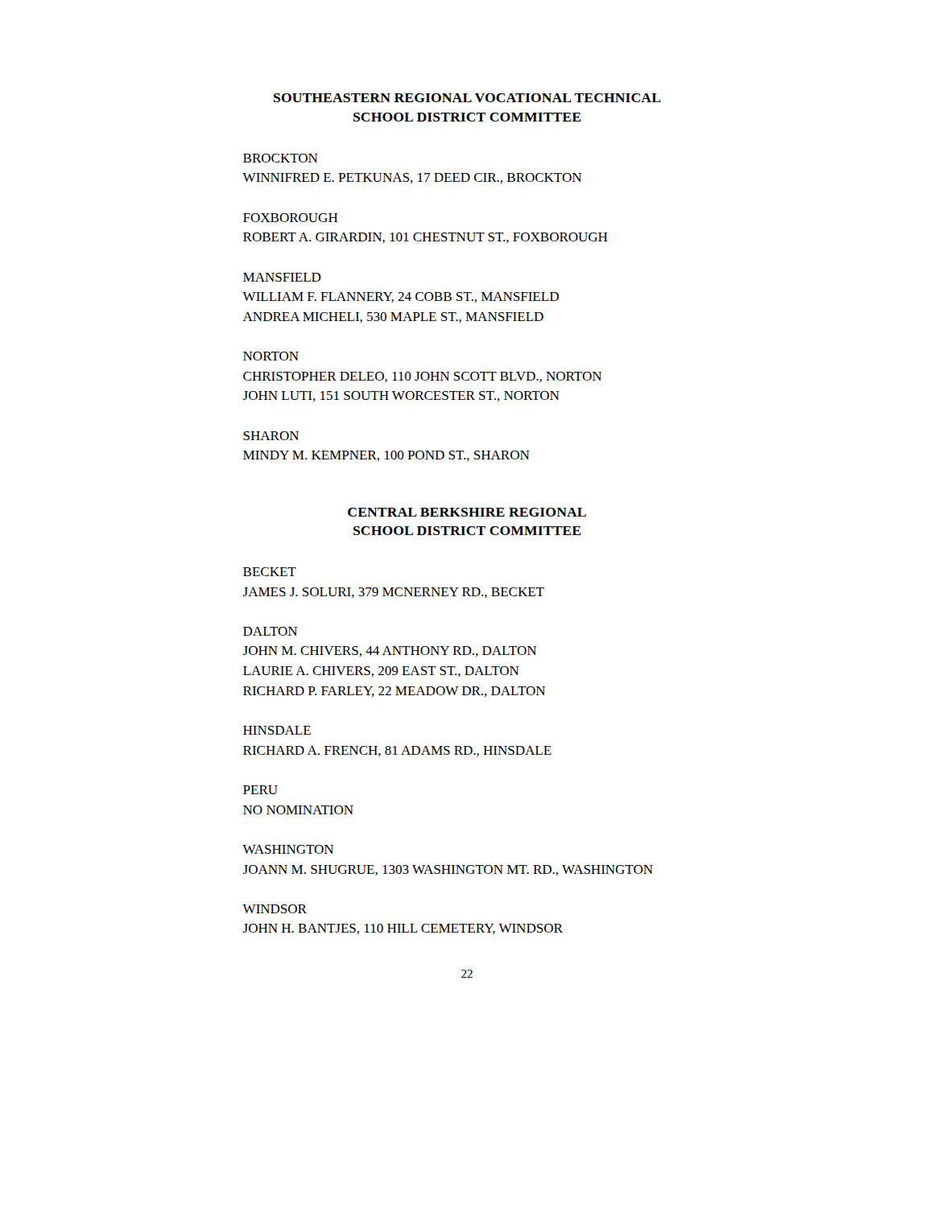SOUTHEASTERN REGIONAL VOCATIONAL TECHNICAL
SCHOOL DISTRICT COMMITTEE
BROCKTON
WINNIFRED E. PETKUNAS, 17 Deed Cir., Brockton
FOXBOROUGH
ROBERT A. GIRARDIN, 101 Chestnut St., Foxborough
MANSFIELD
WILLIAM F. FLANNERY, 24 Cobb St., Mansfield
ANDREA MICHELI, 530 Maple St., Mansfield
NORTON
CHRISTOPHER DeLEO, 110 John Scott Blvd., Norton
JOHN LUTI, 151 South Worcester St., Norton
SHARON
MINDY M. KEMPNER, 100 Pond St., Sharon
CENTRAL BERKSHIRE REGIONAL
SCHOOL DISTRICT COMMITTEE
BECKET
JAMES J. SOLURI, 379 McNerney Rd., Becket
DALTON
JOHN M. CHIVERS, 44 Anthony Rd., Dalton
LAURIE A. CHIVERS, 209 East St., Dalton
RICHARD P. FARLEY, 22 Meadow Dr., Dalton
HINSDALE
RICHARD A. FRENCH, 81 Adams Rd., Hinsdale
PERU
NO NOMINATION
WASHINGTON
JOANN M. SHUGRUE, 1303 Washington Mt. Rd., Washington
WINDSOR
JOHN H. BANTJES, 110 Hill Cemetery, Windsor
22